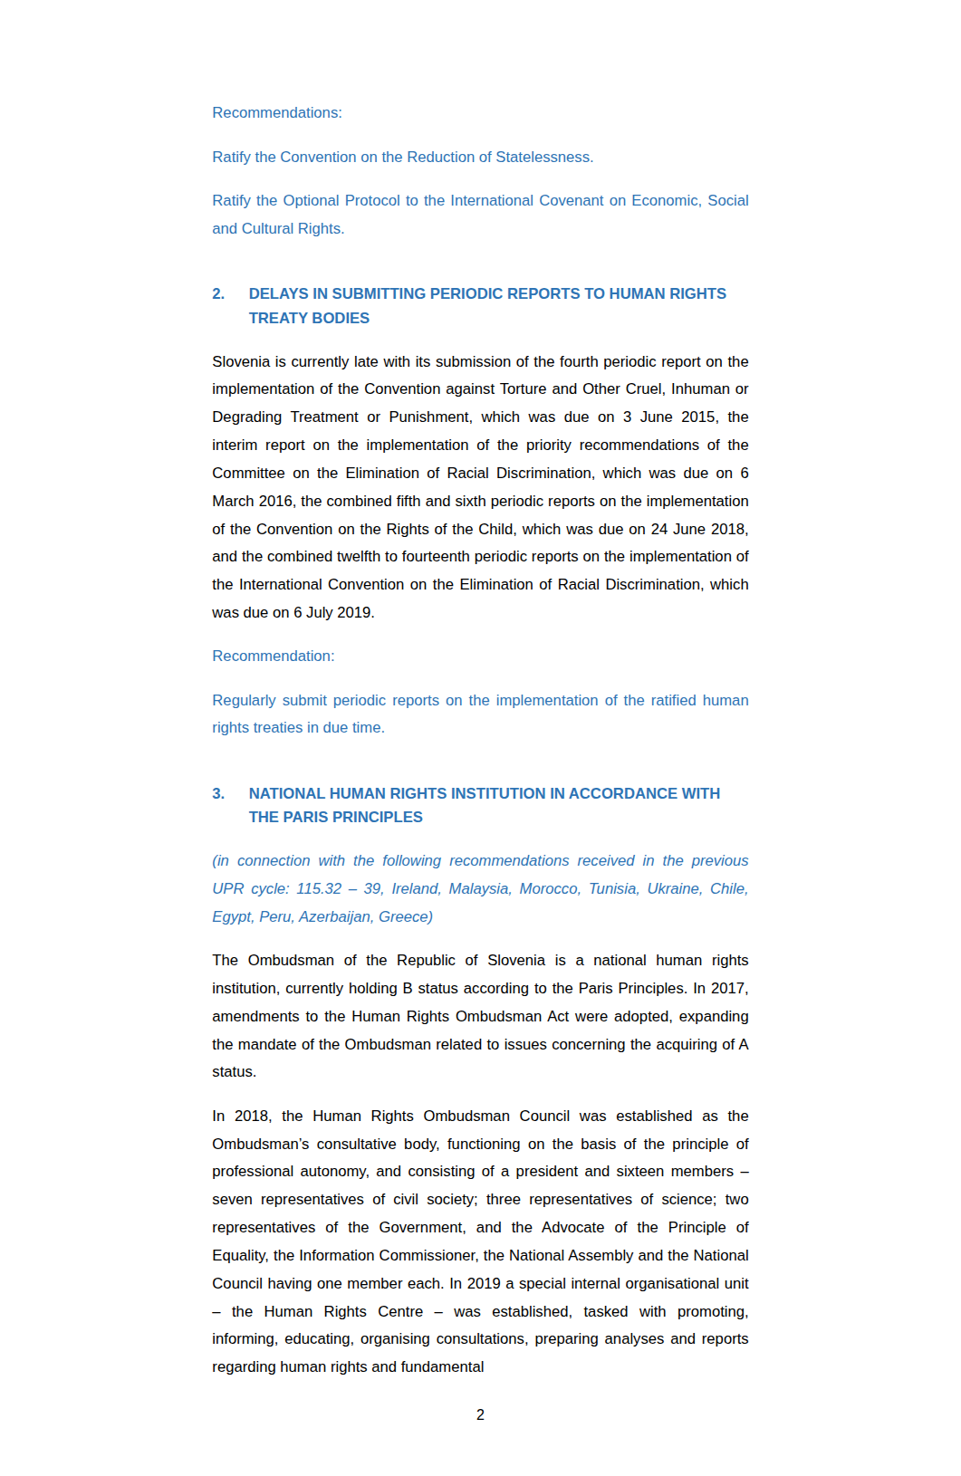Recommendations:
Ratify the Convention on the Reduction of Statelessness.
Ratify the Optional Protocol to the International Covenant on Economic, Social and Cultural Rights.
2. Delays in submitting periodic reports to human rights treaty bodies
Slovenia is currently late with its submission of the fourth periodic report on the implementation of the Convention against Torture and Other Cruel, Inhuman or Degrading Treatment or Punishment, which was due on 3 June 2015, the interim report on the implementation of the priority recommendations of the Committee on the Elimination of Racial Discrimination, which was due on 6 March 2016, the combined fifth and sixth periodic reports on the implementation of the Convention on the Rights of the Child, which was due on 24 June 2018, and the combined twelfth to fourteenth periodic reports on the implementation of the International Convention on the Elimination of Racial Discrimination, which was due on 6 July 2019.
Recommendation:
Regularly submit periodic reports on the implementation of the ratified human rights treaties in due time.
3. National human rights institution in accordance with the Paris Principles
(in connection with the following recommendations received in the previous UPR cycle: 115.32 – 39, Ireland, Malaysia, Morocco, Tunisia, Ukraine, Chile, Egypt, Peru, Azerbaijan, Greece)
The Ombudsman of the Republic of Slovenia is a national human rights institution, currently holding B status according to the Paris Principles. In 2017, amendments to the Human Rights Ombudsman Act were adopted, expanding the mandate of the Ombudsman related to issues concerning the acquiring of A status.
In 2018, the Human Rights Ombudsman Council was established as the Ombudsman’s consultative body, functioning on the basis of the principle of professional autonomy, and consisting of a president and sixteen members – seven representatives of civil society; three representatives of science; two representatives of the Government, and the Advocate of the Principle of Equality, the Information Commissioner, the National Assembly and the National Council having one member each. In 2019 a special internal organisational unit – the Human Rights Centre – was established, tasked with promoting, informing, educating, organising consultations, preparing analyses and reports regarding human rights and fundamental
2